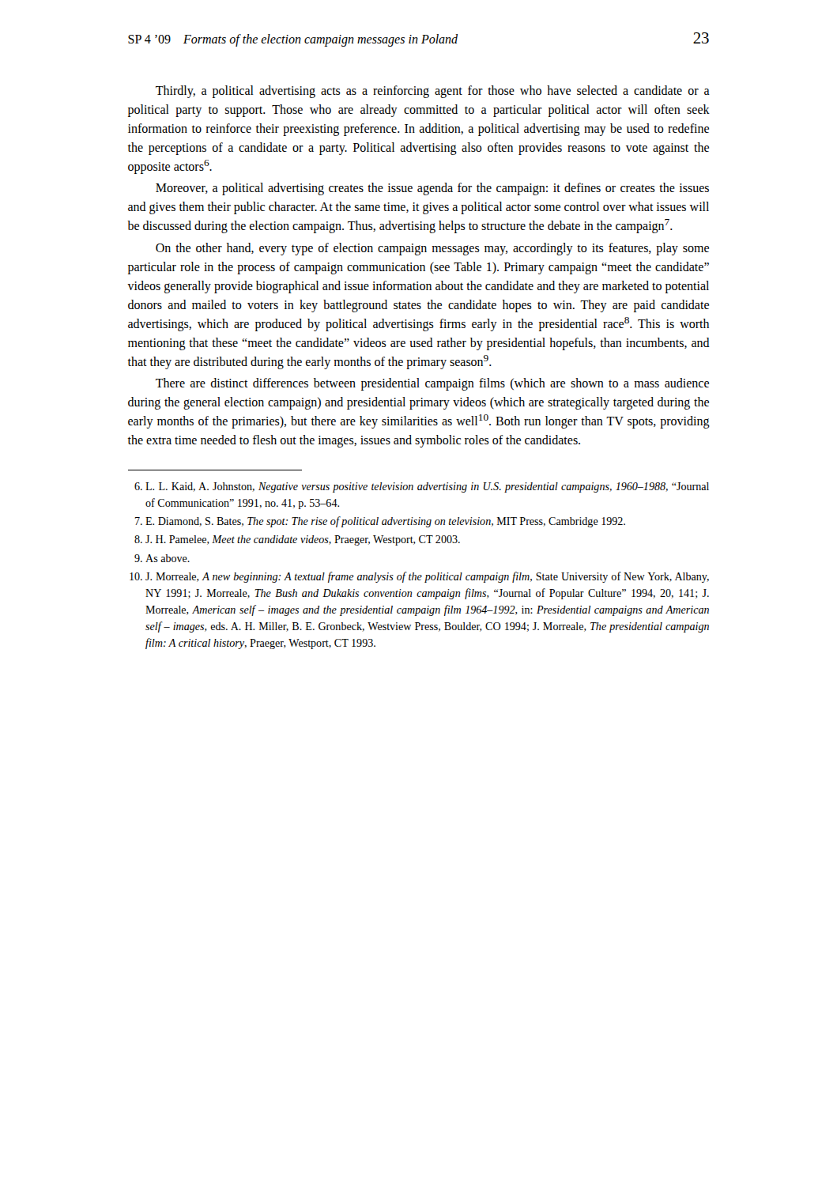SP 4 ’09 Formats of the election campaign messages in Poland 23
Thirdly, a political advertising acts as a reinforcing agent for those who have selected a candidate or a political party to support. Those who are already committed to a particular political actor will often seek information to reinforce their preexisting preference. In addition, a political advertising may be used to redefine the perceptions of a candidate or a party. Political advertising also often provides reasons to vote against the opposite actors6.
Moreover, a political advertising creates the issue agenda for the campaign: it defines or creates the issues and gives them their public character. At the same time, it gives a political actor some control over what issues will be discussed during the election campaign. Thus, advertising helps to structure the debate in the campaign7.
On the other hand, every type of election campaign messages may, accordingly to its features, play some particular role in the process of campaign communication (see Table 1). Primary campaign “meet the candidate” videos generally provide biographical and issue information about the candidate and they are marketed to potential donors and mailed to voters in key battleground states the candidate hopes to win. They are paid candidate advertisings, which are produced by political advertisings firms early in the presidential race8. This is worth mentioning that these “meet the candidate” videos are used rather by presidential hopefuls, than incumbents, and that they are distributed during the early months of the primary season9.
There are distinct differences between presidential campaign films (which are shown to a mass audience during the general election campaign) and presidential primary videos (which are strategically targeted during the early months of the primaries), but there are key similarities as well10. Both run longer than TV spots, providing the extra time needed to flesh out the images, issues and symbolic roles of the candidates.
L. L. Kaid, A. Johnston, Negative versus positive television advertising in U.S. presidential campaigns, 1960–1988, “Journal of Communication” 1991, no. 41, p. 53–64.
E. Diamond, S. Bates, The spot: The rise of political advertising on television, MIT Press, Cambridge 1992.
J. H. Pamelee, Meet the candidate videos, Praeger, Westport, CT 2003.
As above.
J. Morreale, A new beginning: A textual frame analysis of the political campaign film, State University of New York, Albany, NY 1991; J. Morreale, The Bush and Dukakis convention campaign films, “Journal of Popular Culture” 1994, 20, 141; J. Morreale, American self – images and the presidential campaign film 1964–1992, in: Presidential campaigns and American self – images, eds. A. H. Miller, B. E. Gronbeck, Westview Press, Boulder, CO 1994; J. Morreale, The presidential campaign film: A critical history, Praeger, Westport, CT 1993.